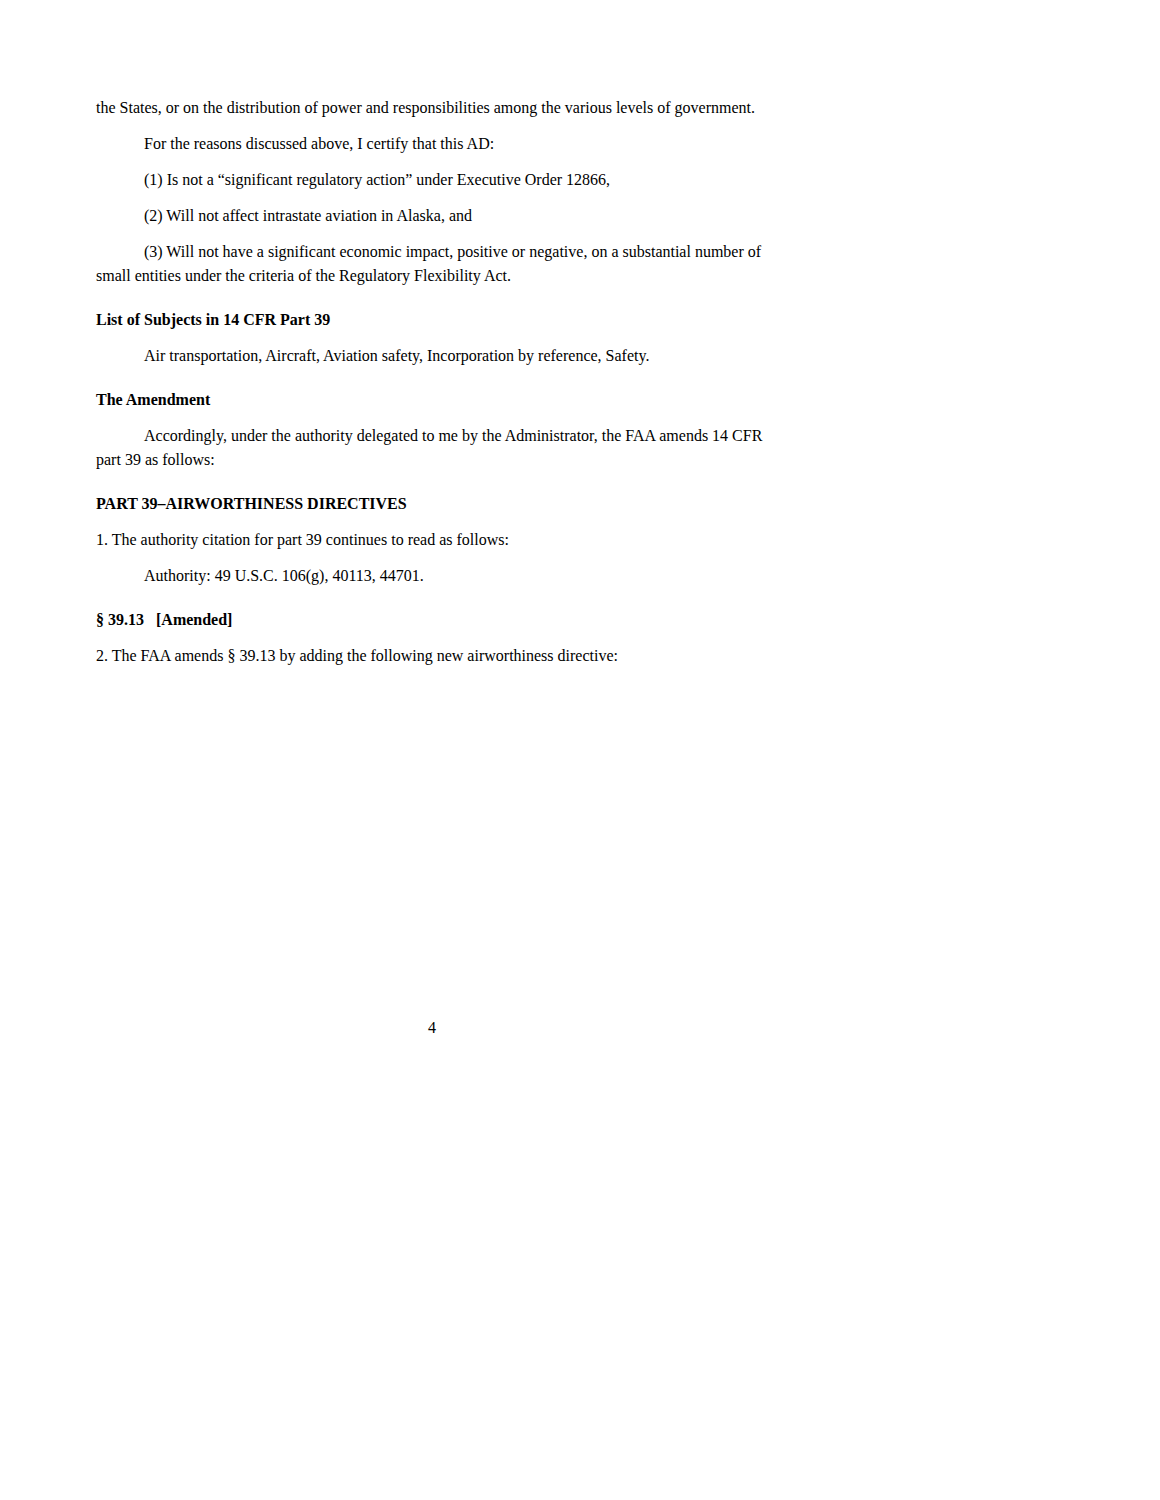the States, or on the distribution of power and responsibilities among the various levels of government.
For the reasons discussed above, I certify that this AD:
(1) Is not a “significant regulatory action” under Executive Order 12866,
(2) Will not affect intrastate aviation in Alaska, and
(3) Will not have a significant economic impact, positive or negative, on a substantial number of small entities under the criteria of the Regulatory Flexibility Act.
List of Subjects in 14 CFR Part 39
Air transportation, Aircraft, Aviation safety, Incorporation by reference, Safety.
The Amendment
Accordingly, under the authority delegated to me by the Administrator, the FAA amends 14 CFR part 39 as follows:
PART 39–AIRWORTHINESS DIRECTIVES
1. The authority citation for part 39 continues to read as follows:
Authority: 49 U.S.C. 106(g), 40113, 44701.
§ 39.13 [Amended]
2. The FAA amends § 39.13 by adding the following new airworthiness directive:
4